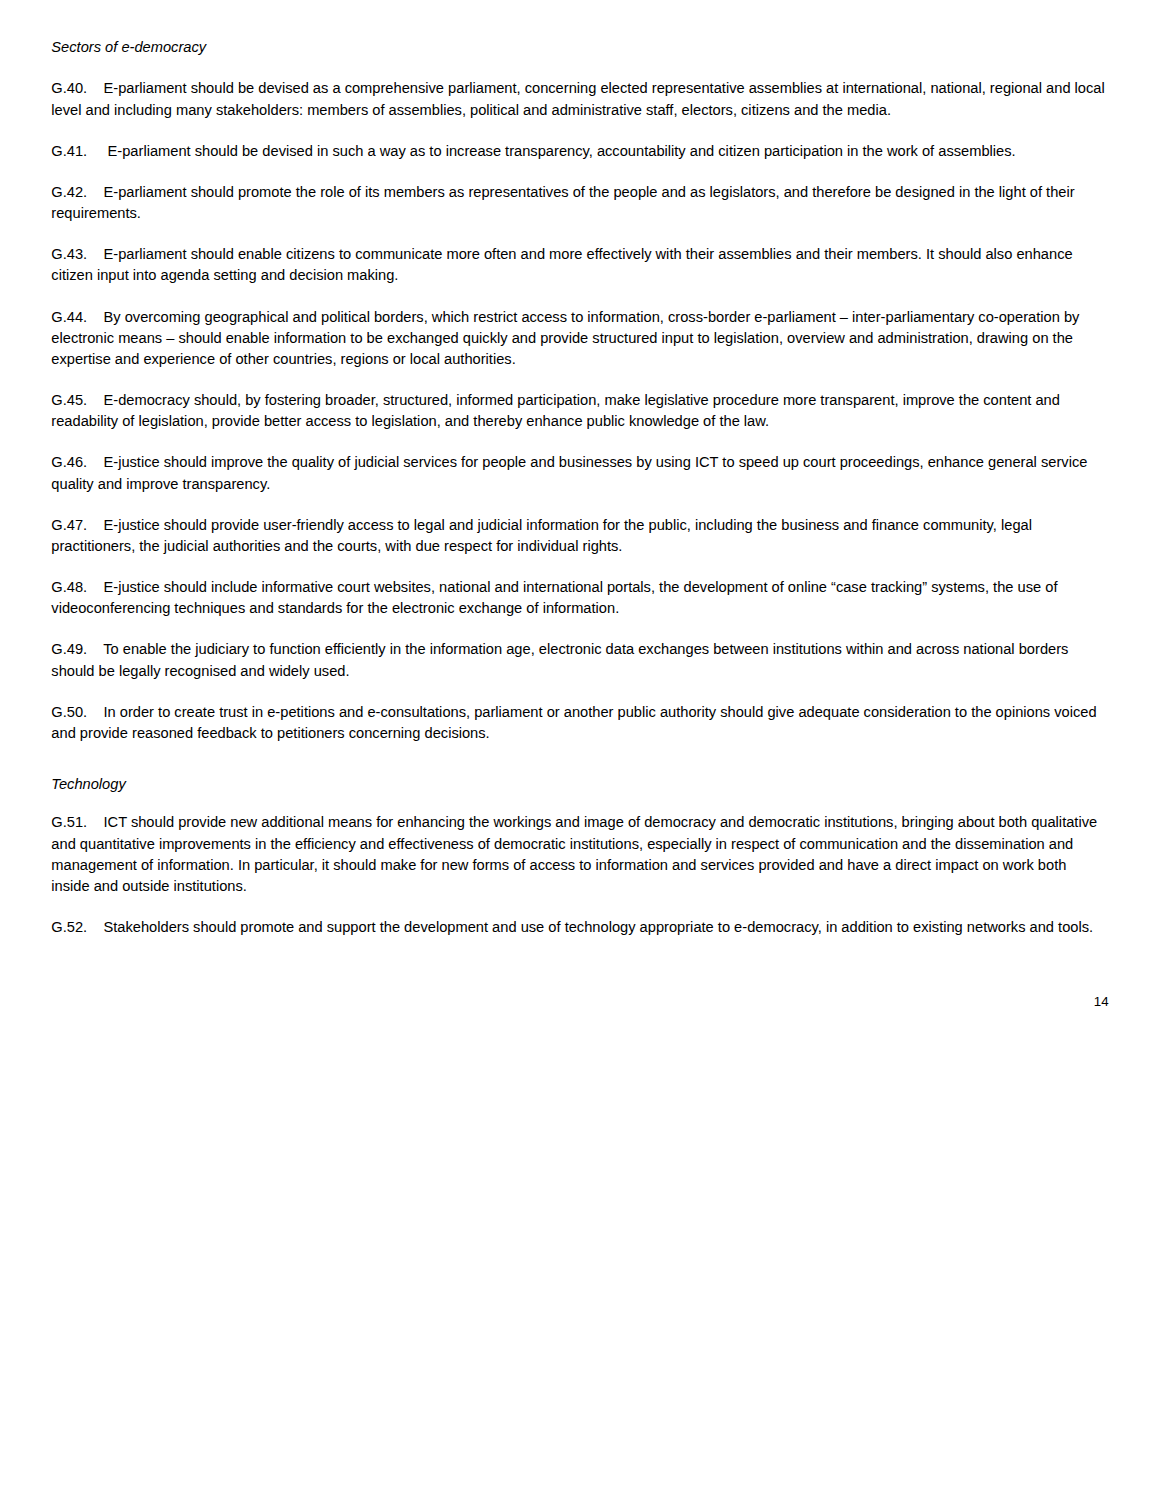Sectors of e-democracy
G.40. E-parliament should be devised as a comprehensive parliament, concerning elected representative assemblies at international, national, regional and local level and including many stakeholders: members of assemblies, political and administrative staff, electors, citizens and the media.
G.41. E-parliament should be devised in such a way as to increase transparency, accountability and citizen participation in the work of assemblies.
G.42. E-parliament should promote the role of its members as representatives of the people and as legislators, and therefore be designed in the light of their requirements.
G.43. E-parliament should enable citizens to communicate more often and more effectively with their assemblies and their members. It should also enhance citizen input into agenda setting and decision making.
G.44. By overcoming geographical and political borders, which restrict access to information, cross-border e-parliament – inter-parliamentary co-operation by electronic means – should enable information to be exchanged quickly and provide structured input to legislation, overview and administration, drawing on the expertise and experience of other countries, regions or local authorities.
G.45. E-democracy should, by fostering broader, structured, informed participation, make legislative procedure more transparent, improve the content and readability of legislation, provide better access to legislation, and thereby enhance public knowledge of the law.
G.46. E-justice should improve the quality of judicial services for people and businesses by using ICT to speed up court proceedings, enhance general service quality and improve transparency.
G.47. E-justice should provide user-friendly access to legal and judicial information for the public, including the business and finance community, legal practitioners, the judicial authorities and the courts, with due respect for individual rights.
G.48. E-justice should include informative court websites, national and international portals, the development of online “case tracking” systems, the use of videoconferencing techniques and standards for the electronic exchange of information.
G.49. To enable the judiciary to function efficiently in the information age, electronic data exchanges between institutions within and across national borders should be legally recognised and widely used.
G.50. In order to create trust in e-petitions and e-consultations, parliament or another public authority should give adequate consideration to the opinions voiced and provide reasoned feedback to petitioners concerning decisions.
Technology
G.51. ICT should provide new additional means for enhancing the workings and image of democracy and democratic institutions, bringing about both qualitative and quantitative improvements in the efficiency and effectiveness of democratic institutions, especially in respect of communication and the dissemination and management of information. In particular, it should make for new forms of access to information and services provided and have a direct impact on work both inside and outside institutions.
G.52. Stakeholders should promote and support the development and use of technology appropriate to e-democracy, in addition to existing networks and tools.
14